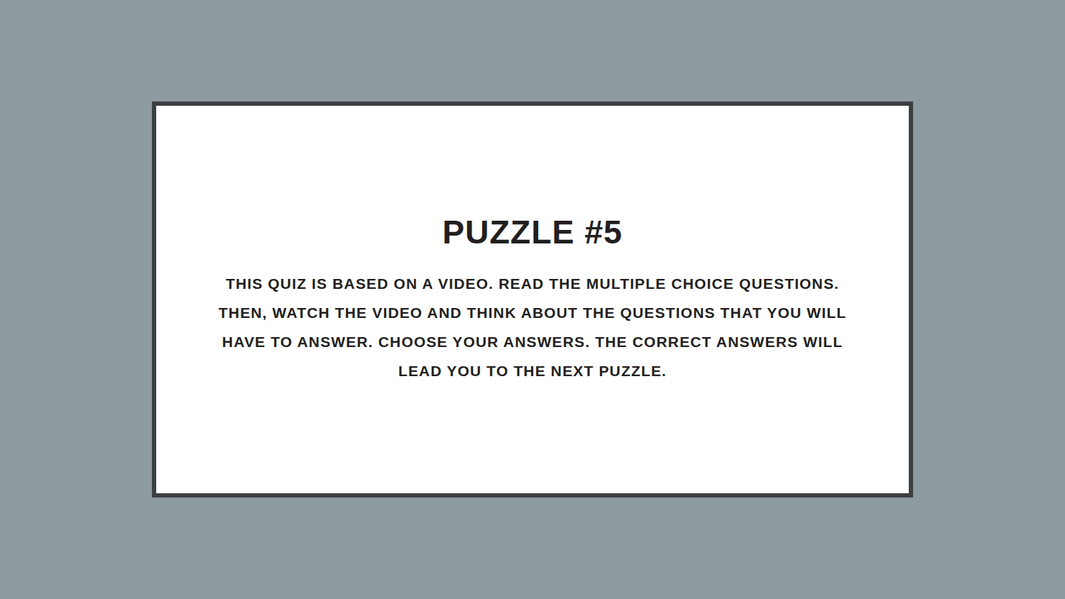Puzzle #5
This quiz is based on a video. Read the multiple choice questions. Then, watch the video and think about the questions that you will have to answer. Choose your answers. The correct answers will lead you to the next puzzle.